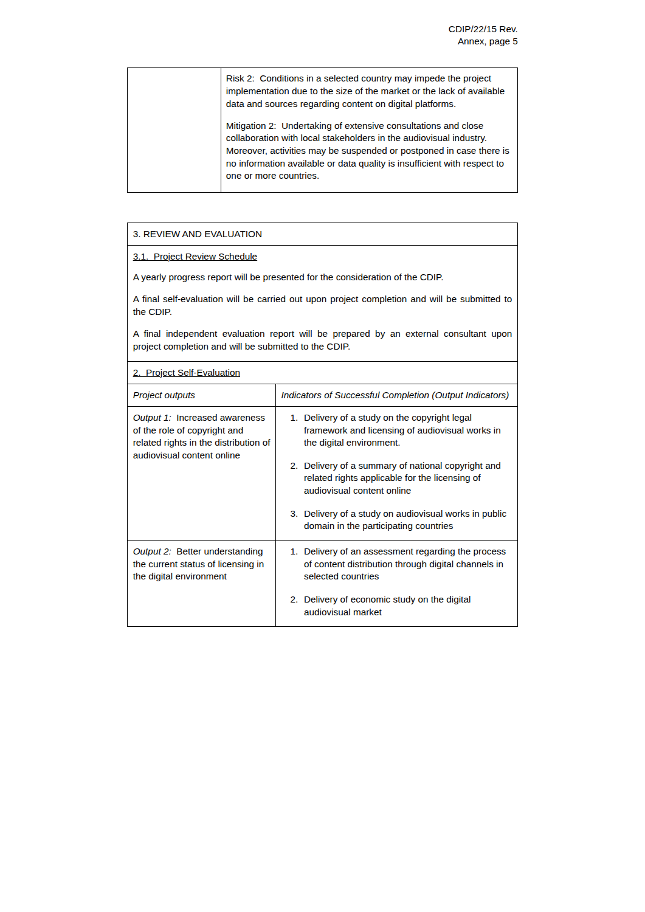CDIP/22/15 Rev.
Annex, page 5
| | Risk 2: Conditions in a selected country may impede the project implementation due to the size of the market or the lack of available data and sources regarding content on digital platforms. Mitigation 2: Undertaking of extensive consultations and close collaboration with local stakeholders in the audiovisual industry. Moreover, activities may be suspended or postponed in case there is no information available or data quality is insufficient with respect to one or more countries. |
| 3. REVIEW AND EVALUATION |
| 3.1. Project Review Schedule A yearly progress report will be presented for the consideration of the CDIP. A final self-evaluation will be carried out upon project completion and will be submitted to the CDIP. A final independent evaluation report will be prepared by an external consultant upon project completion and will be submitted to the CDIP. |
| 2. Project Self-Evaluation |
| Project outputs | Indicators of Successful Completion (Output Indicators) |
| Output 1: Increased awareness of the role of copyright and related rights in the distribution of audiovisual content online | Delivery of a study on the copyright legal framework and licensing of audiovisual works in the digital environment. Delivery of a summary of national copyright and related rights applicable for the licensing of audiovisual content online Delivery of a study on audiovisual works in public domain in the participating countries |
| Output 2: Better understanding the current status of licensing in the digital environment | Delivery of an assessment regarding the process of content distribution through digital channels in selected countries Delivery of economic study on the digital audiovisual market |